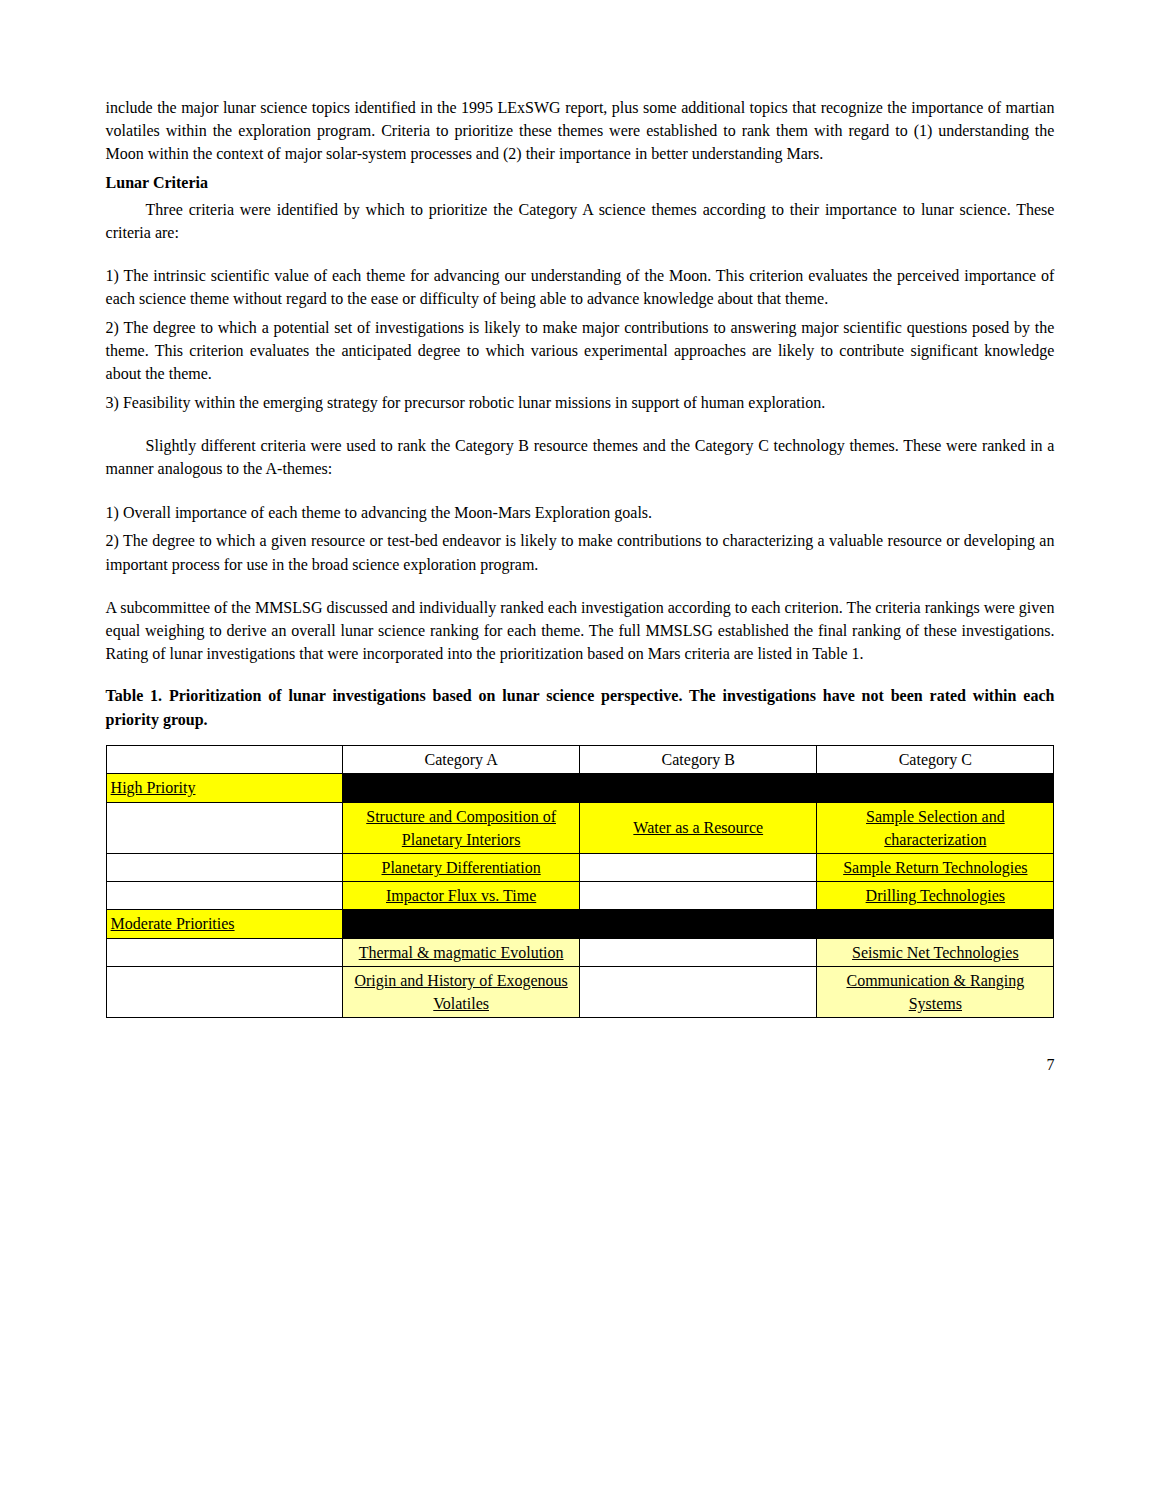include the major lunar science topics identified in the 1995 LExSWG report, plus some additional topics that recognize the importance of martian volatiles within the exploration program. Criteria to prioritize these themes were established to rank them with regard to (1) understanding the Moon within the context of major solar-system processes and (2) their importance in better understanding Mars.
Lunar Criteria
Three criteria were identified by which to prioritize the Category A science themes according to their importance to lunar science. These criteria are:
1) The intrinsic scientific value of each theme for advancing our understanding of the Moon. This criterion evaluates the perceived importance of each science theme without regard to the ease or difficulty of being able to advance knowledge about that theme.
2) The degree to which a potential set of investigations is likely to make major contributions to answering major scientific questions posed by the theme. This criterion evaluates the anticipated degree to which various experimental approaches are likely to contribute significant knowledge about the theme.
3) Feasibility within the emerging strategy for precursor robotic lunar missions in support of human exploration.
Slightly different criteria were used to rank the Category B resource themes and the Category C technology themes. These were ranked in a manner analogous to the A-themes:
1) Overall importance of each theme to advancing the Moon-Mars Exploration goals.
2) The degree to which a given resource or test-bed endeavor is likely to make contributions to characterizing a valuable resource or developing an important process for use in the broad science exploration program.
A subcommittee of the MMSLSG discussed and individually ranked each investigation according to each criterion. The criteria rankings were given equal weighing to derive an overall lunar science ranking for each theme. The full MMSLSG established the final ranking of these investigations. Rating of lunar investigations that were incorporated into the prioritization based on Mars criteria are listed in Table 1.
Table 1. Prioritization of lunar investigations based on lunar science perspective. The investigations have not been rated within each priority group.
| | Category A | Category B | Category C |
| High Priority | | | |
| | Structure and Composition of Planetary Interiors | Water as a Resource | Sample Selection and characterization |
| | Planetary Differentiation | | Sample Return Technologies |
| | Impactor Flux vs. Time | | Drilling Technologies |
| Moderate Priorities | | | |
| | Thermal & magmatic Evolution | | Seismic Net Technologies |
| | Origin and History of Exogenous Volatiles | | Communication & Ranging Systems |
7